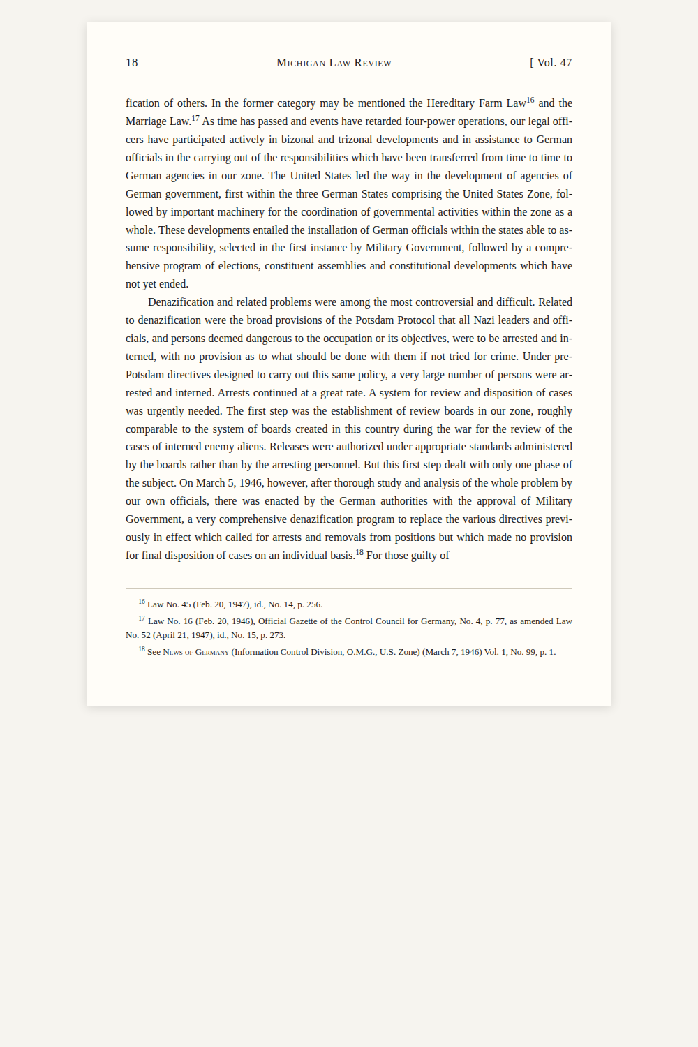18 Michigan Law Review [ Vol. 47
fication of others. In the former category may be mentioned the Hereditary Farm Law16 and the Marriage Law.17 As time has passed and events have retarded four-power operations, our legal officers have participated actively in bizonal and trizonal developments and in assistance to German officials in the carrying out of the responsibilities which have been transferred from time to time to German agencies in our zone. The United States led the way in the development of agencies of German government, first within the three German States comprising the United States Zone, followed by important machinery for the coordination of governmental activities within the zone as a whole. These developments entailed the installation of German officials within the states able to assume responsibility, selected in the first instance by Military Government, followed by a comprehensive program of elections, constituent assemblies and constitutional developments which have not yet ended.
Denazification and related problems were among the most controversial and difficult. Related to denazification were the broad provisions of the Potsdam Protocol that all Nazi leaders and officials, and persons deemed dangerous to the occupation or its objectives, were to be arrested and interned, with no provision as to what should be done with them if not tried for crime. Under pre-Potsdam directives designed to carry out this same policy, a very large number of persons were arrested and interned. Arrests continued at a great rate. A system for review and disposition of cases was urgently needed. The first step was the establishment of review boards in our zone, roughly comparable to the system of boards created in this country during the war for the review of the cases of interned enemy aliens. Releases were authorized under appropriate standards administered by the boards rather than by the arresting personnel. But this first step dealt with only one phase of the subject. On March 5, 1946, however, after thorough study and analysis of the whole problem by our own officials, there was enacted by the German authorities with the approval of Military Government, a very comprehensive denazification program to replace the various directives previously in effect which called for arrests and removals from positions but which made no provision for final disposition of cases on an individual basis.18 For those guilty of
16 Law No. 45 (Feb. 20, 1947), id., No. 14, p. 256.
17 Law No. 16 (Feb. 20, 1946), Official Gazette of the Control Council for Germany, No. 4, p. 77, as amended Law No. 52 (April 21, 1947), id., No. 15, p. 273.
18 See News of Germany (Information Control Division, O.M.G., U.S. Zone) (March 7, 1946) Vol. 1, No. 99, p. 1.